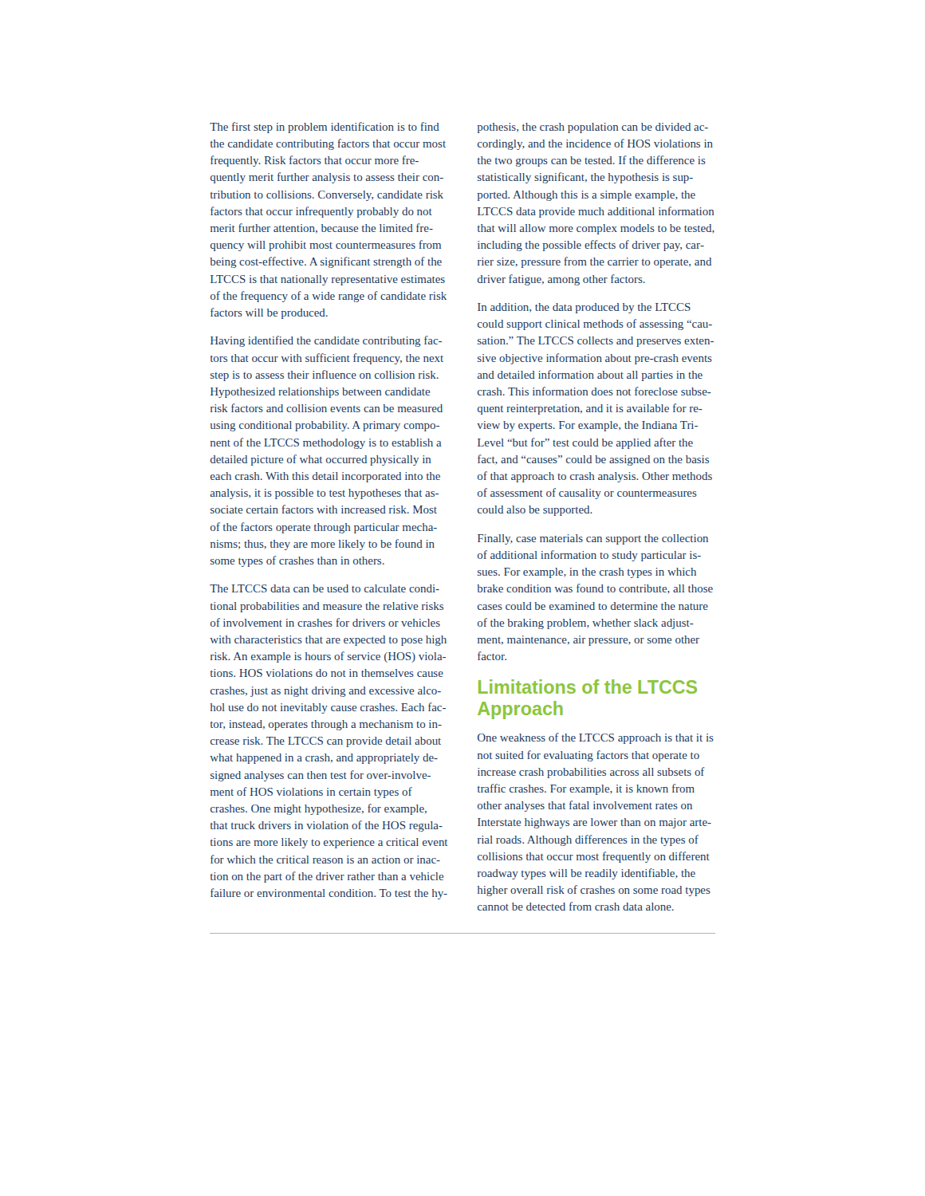The first step in problem identification is to find the candidate contributing factors that occur most frequently. Risk factors that occur more frequently merit further analysis to assess their contribution to collisions. Conversely, candidate risk factors that occur infrequently probably do not merit further attention, because the limited frequency will prohibit most countermeasures from being cost-effective. A significant strength of the LTCCS is that nationally representative estimates of the frequency of a wide range of candidate risk factors will be produced.
Having identified the candidate contributing factors that occur with sufficient frequency, the next step is to assess their influence on collision risk. Hypothesized relationships between candidate risk factors and collision events can be measured using conditional probability. A primary component of the LTCCS methodology is to establish a detailed picture of what occurred physically in each crash. With this detail incorporated into the analysis, it is possible to test hypotheses that associate certain factors with increased risk. Most of the factors operate through particular mechanisms; thus, they are more likely to be found in some types of crashes than in others.
The LTCCS data can be used to calculate conditional probabilities and measure the relative risks of involvement in crashes for drivers or vehicles with characteristics that are expected to pose high risk. An example is hours of service (HOS) violations. HOS violations do not in themselves cause crashes, just as night driving and excessive alcohol use do not inevitably cause crashes. Each factor, instead, operates through a mechanism to increase risk. The LTCCS can provide detail about what happened in a crash, and appropriately designed analyses can then test for over-involvement of HOS violations in certain types of crashes. One might hypothesize, for example, that truck drivers in violation of the HOS regulations are more likely to experience a critical event for which the critical reason is an action or inaction on the part of the driver rather than a vehicle failure or environmental condition. To test the hypothesis, the crash population can be divided accordingly, and the incidence of HOS violations in the two groups can be tested. If the difference is statistically significant, the hypothesis is supported. Although this is a simple example, the LTCCS data provide much additional information that will allow more complex models to be tested, including the possible effects of driver pay, carrier size, pressure from the carrier to operate, and driver fatigue, among other factors.
In addition, the data produced by the LTCCS could support clinical methods of assessing “causation.” The LTCCS collects and preserves extensive objective information about pre-crash events and detailed information about all parties in the crash. This information does not foreclose subsequent reinterpretation, and it is available for review by experts. For example, the Indiana Tri-Level “but for” test could be applied after the fact, and “causes” could be assigned on the basis of that approach to crash analysis. Other methods of assessment of causality or countermeasures could also be supported.
Finally, case materials can support the collection of additional information to study particular issues. For example, in the crash types in which brake condition was found to contribute, all those cases could be examined to determine the nature of the braking problem, whether slack adjustment, maintenance, air pressure, or some other factor.
Limitations of the LTCCS Approach
One weakness of the LTCCS approach is that it is not suited for evaluating factors that operate to increase crash probabilities across all subsets of traffic crashes. For example, it is known from other analyses that fatal involvement rates on Interstate highways are lower than on major arterial roads. Although differences in the types of collisions that occur most frequently on different roadway types will be readily identifiable, the higher overall risk of crashes on some road types cannot be detected from crash data alone.